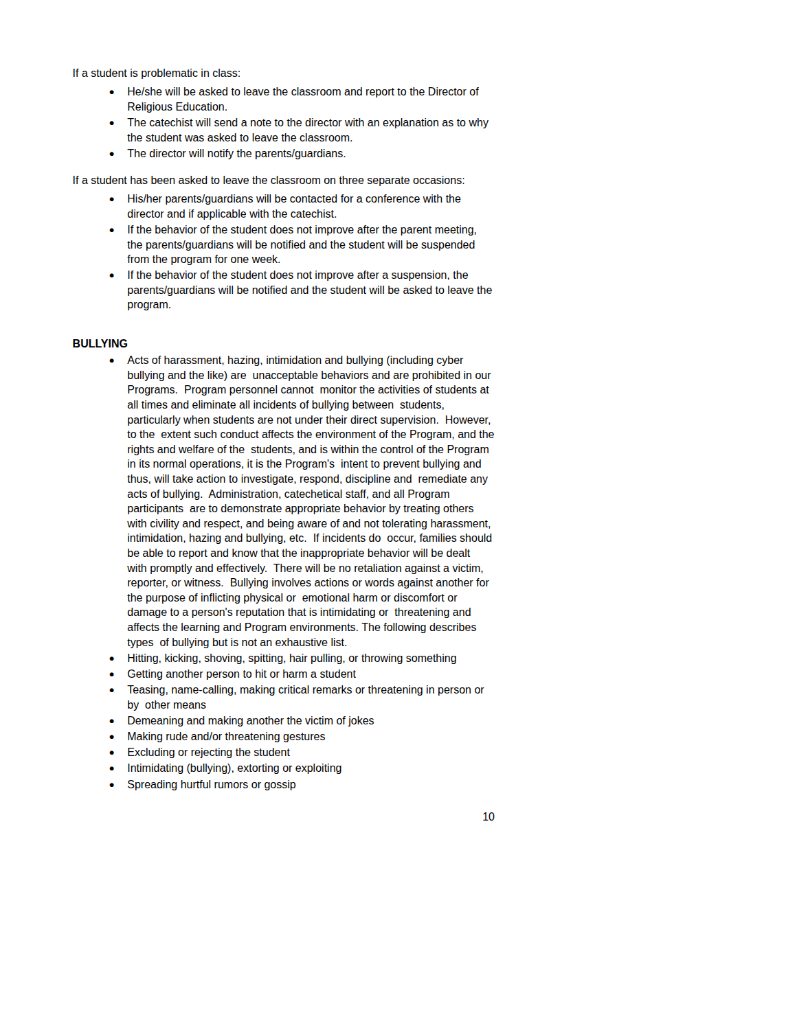If a student is problematic in class:
He/she will be asked to leave the classroom and report to the Director of Religious Education.
The catechist will send a note to the director with an explanation as to why the student was asked to leave the classroom.
The director will notify the parents/guardians.
If a student has been asked to leave the classroom on three separate occasions:
His/her parents/guardians will be contacted for a conference with the director and if applicable with the catechist.
If the behavior of the student does not improve after the parent meeting, the parents/guardians will be notified and the student will be suspended from the program for one week.
If the behavior of the student does not improve after a suspension, the parents/guardians will be notified and the student will be asked to leave the program.
BULLYING
Acts of harassment, hazing, intimidation and bullying (including cyber bullying and the like) are unacceptable behaviors and are prohibited in our Programs. Program personnel cannot monitor the activities of students at all times and eliminate all incidents of bullying between students, particularly when students are not under their direct supervision. However, to the extent such conduct affects the environment of the Program, and the rights and welfare of the students, and is within the control of the Program in its normal operations, it is the Program's intent to prevent bullying and thus, will take action to investigate, respond, discipline and remediate any acts of bullying. Administration, catechetical staff, and all Program participants are to demonstrate appropriate behavior by treating others with civility and respect, and being aware of and not tolerating harassment, intimidation, hazing and bullying, etc. If incidents do occur, families should be able to report and know that the inappropriate behavior will be dealt with promptly and effectively. There will be no retaliation against a victim, reporter, or witness. Bullying involves actions or words against another for the purpose of inflicting physical or emotional harm or discomfort or damage to a person's reputation that is intimidating or threatening and affects the learning and Program environments. The following describes types of bullying but is not an exhaustive list.
Hitting, kicking, shoving, spitting, hair pulling, or throwing something
Getting another person to hit or harm a student
Teasing, name-calling, making critical remarks or threatening in person or by other means
Demeaning and making another the victim of jokes
Making rude and/or threatening gestures
Excluding or rejecting the student
Intimidating (bullying), extorting or exploiting
Spreading hurtful rumors or gossip
10